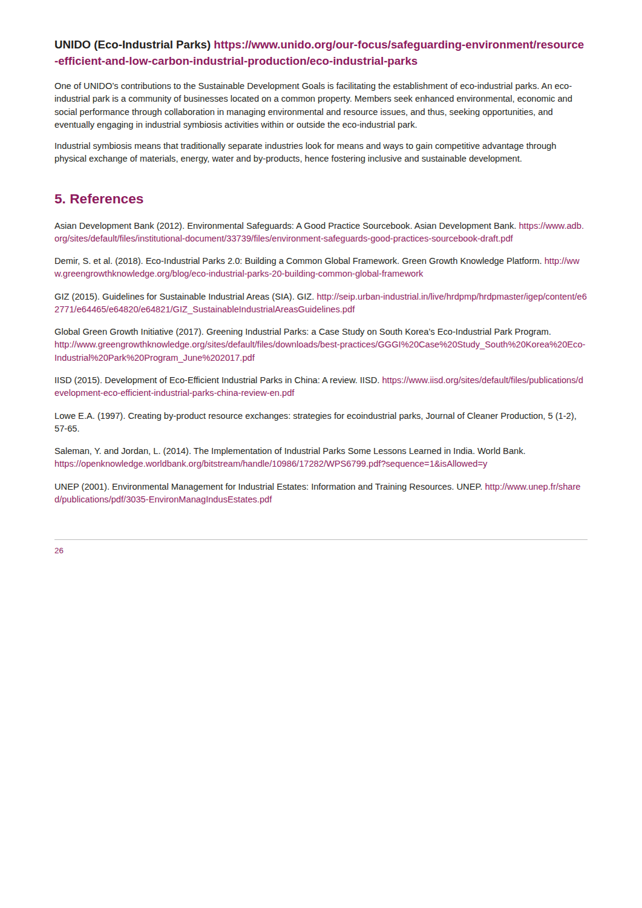UNIDO (Eco-Industrial Parks) https://www.unido.org/our-focus/safeguarding-environment/resource-efficient-and-low-carbon-industrial-production/eco-industrial-parks
One of UNIDO’s contributions to the Sustainable Development Goals is facilitating the establishment of eco-industrial parks. An eco-industrial park is a community of businesses located on a common property. Members seek enhanced environmental, economic and social performance through collaboration in managing environmental and resource issues, and thus, seeking opportunities, and eventually engaging in industrial symbiosis activities within or outside the eco-industrial park.
Industrial symbiosis means that traditionally separate industries look for means and ways to gain competitive advantage through physical exchange of materials, energy, water and by-products, hence fostering inclusive and sustainable development.
5. References
Asian Development Bank (2012). Environmental Safeguards: A Good Practice Sourcebook. Asian Development Bank. https://www.adb.org/sites/default/files/institutional-document/33739/files/environment-safeguards-good-practices-sourcebook-draft.pdf
Demir, S. et al. (2018). Eco-Industrial Parks 2.0: Building a Common Global Framework. Green Growth Knowledge Platform. http://www.greengrowthknowledge.org/blog/eco-industrial-parks-20-building-common-global-framework
GIZ (2015). Guidelines for Sustainable Industrial Areas (SIA). GIZ. http://seip.urban-industrial.in/live/hrdpmp/hrdpmaster/igep/content/e62771/e64465/e64820/e64821/GIZ_SustainableIndustrialAreasGuidelines.pdf
Global Green Growth Initiative (2017). Greening Industrial Parks: a Case Study on South Korea’s Eco-Industrial Park Program.
http://www.greengrowthknowledge.org/sites/default/files/downloads/best-practices/GGGI%20Case%20Study_South%20Korea%20Eco-Industrial%20Park%20Program_June%202017.pdf
IISD (2015). Development of Eco-Efficient Industrial Parks in China: A review. IISD. https://www.iisd.org/sites/default/files/publications/development-eco-efficient-industrial-parks-china-review-en.pdf
Lowe E.A. (1997). Creating by-product resource exchanges: strategies for ecoindustrial parks, Journal of Cleaner Production, 5 (1-2), 57-65.
Saleman, Y. and Jordan, L. (2014). The Implementation of Industrial Parks Some Lessons Learned in India. World Bank.
https://openknowledge.worldbank.org/bitstream/handle/10986/17282/WPS6799.pdf?sequence=1&isAllowed=y
UNEP (2001). Environmental Management for Industrial Estates: Information and Training Resources. UNEP. http://www.unep.fr/shared/publications/pdf/3035-EnvironManagIndusEstates.pdf
26